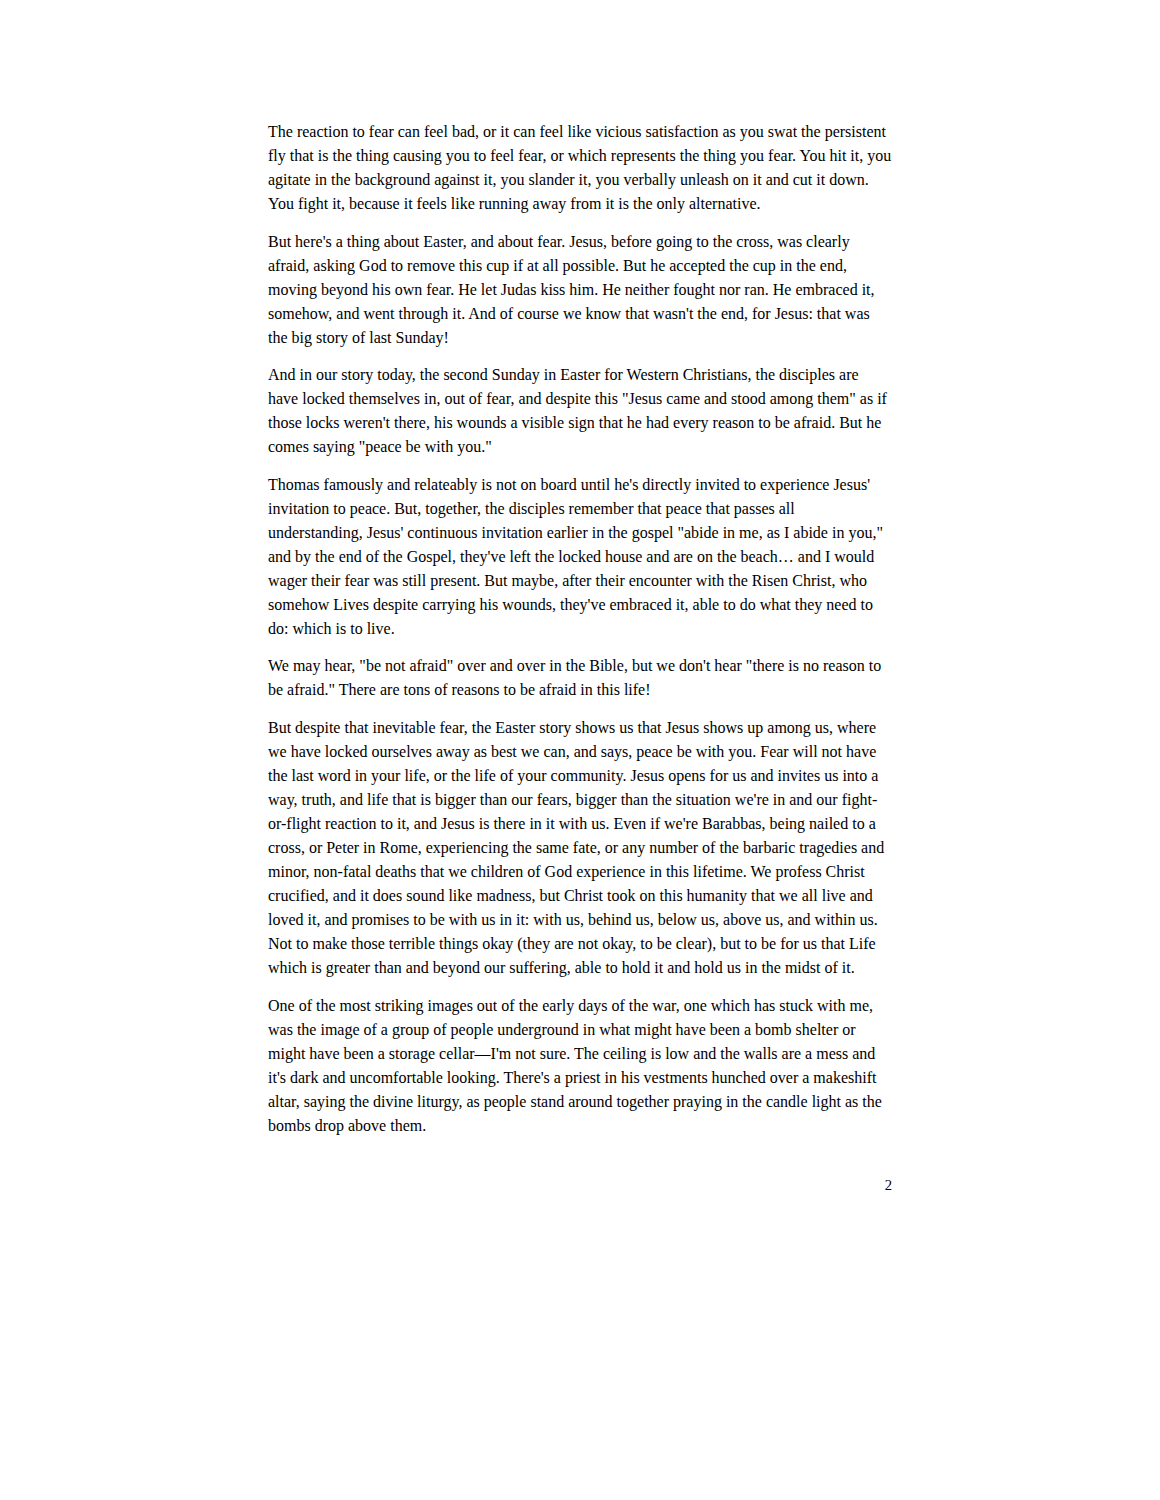The reaction to fear can feel bad, or it can feel like vicious satisfaction as you swat the persistent fly that is the thing causing you to feel fear, or which represents the thing you fear. You hit it, you agitate in the background against it, you slander it, you verbally unleash on it and cut it down. You fight it, because it feels like running away from it is the only alternative.
But here's a thing about Easter, and about fear. Jesus, before going to the cross, was clearly afraid, asking God to remove this cup if at all possible. But he accepted the cup in the end, moving beyond his own fear. He let Judas kiss him. He neither fought nor ran. He embraced it, somehow, and went through it. And of course we know that wasn't the end, for Jesus: that was the big story of last Sunday!
And in our story today, the second Sunday in Easter for Western Christians, the disciples are have locked themselves in, out of fear, and despite this "Jesus came and stood among them" as if those locks weren't there, his wounds a visible sign that he had every reason to be afraid. But he comes saying "peace be with you."
Thomas famously and relateably is not on board until he's directly invited to experience Jesus' invitation to peace. But, together, the disciples remember that peace that passes all understanding, Jesus' continuous invitation earlier in the gospel "abide in me, as I abide in you," and by the end of the Gospel, they've left the locked house and are on the beach… and I would wager their fear was still present. But maybe, after their encounter with the Risen Christ, who somehow Lives despite carrying his wounds, they've embraced it, able to do what they need to do: which is to live.
We may hear, "be not afraid" over and over in the Bible, but we don't hear "there is no reason to be afraid." There are tons of reasons to be afraid in this life!
But despite that inevitable fear, the Easter story shows us that Jesus shows up among us, where we have locked ourselves away as best we can, and says, peace be with you. Fear will not have the last word in your life, or the life of your community. Jesus opens for us and invites us into a way, truth, and life that is bigger than our fears, bigger than the situation we're in and our fight-or-flight reaction to it, and Jesus is there in it with us. Even if we're Barabbas, being nailed to a cross, or Peter in Rome, experiencing the same fate, or any number of the barbaric tragedies and minor, non-fatal deaths that we children of God experience in this lifetime. We profess Christ crucified, and it does sound like madness, but Christ took on this humanity that we all live and loved it, and promises to be with us in it: with us, behind us, below us, above us, and within us. Not to make those terrible things okay (they are not okay, to be clear), but to be for us that Life which is greater than and beyond our suffering, able to hold it and hold us in the midst of it.
One of the most striking images out of the early days of the war, one which has stuck with me, was the image of a group of people underground in what might have been a bomb shelter or might have been a storage cellar—I'm not sure. The ceiling is low and the walls are a mess and it's dark and uncomfortable looking. There's a priest in his vestments hunched over a makeshift altar, saying the divine liturgy, as people stand around together praying in the candle light as the bombs drop above them.
2